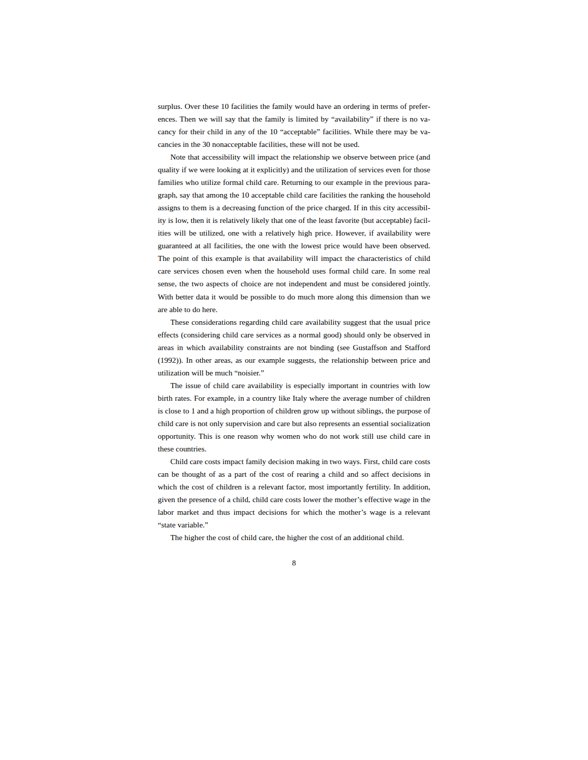surplus. Over these 10 facilities the family would have an ordering in terms of preferences. Then we will say that the family is limited by “availability” if there is no vacancy for their child in any of the 10 “acceptable” facilities. While there may be vacancies in the 30 nonacceptable facilities, these will not be used.
Note that accessibility will impact the relationship we observe between price (and quality if we were looking at it explicitly) and the utilization of services even for those families who utilize formal child care. Returning to our example in the previous paragraph, say that among the 10 acceptable child care facilities the ranking the household assigns to them is a decreasing function of the price charged. If in this city accessibility is low, then it is relatively likely that one of the least favorite (but acceptable) facilities will be utilized, one with a relatively high price. However, if availability were guaranteed at all facilities, the one with the lowest price would have been observed. The point of this example is that availability will impact the characteristics of child care services chosen even when the household uses formal child care. In some real sense, the two aspects of choice are not independent and must be considered jointly. With better data it would be possible to do much more along this dimension than we are able to do here.
These considerations regarding child care availability suggest that the usual price effects (considering child care services as a normal good) should only be observed in areas in which availability constraints are not binding (see Gustaffson and Stafford (1992)). In other areas, as our example suggests, the relationship between price and utilization will be much “noisier.”
The issue of child care availability is especially important in countries with low birth rates. For example, in a country like Italy where the average number of children is close to 1 and a high proportion of children grow up without siblings, the purpose of child care is not only supervision and care but also represents an essential socialization opportunity. This is one reason why women who do not work still use child care in these countries.
Child care costs impact family decision making in two ways. First, child care costs can be thought of as a part of the cost of rearing a child and so affect decisions in which the cost of children is a relevant factor, most importantly fertility. In addition, given the presence of a child, child care costs lower the mother’s effective wage in the labor market and thus impact decisions for which the mother’s wage is a relevant “state variable.”
The higher the cost of child care, the higher the cost of an additional child.
8